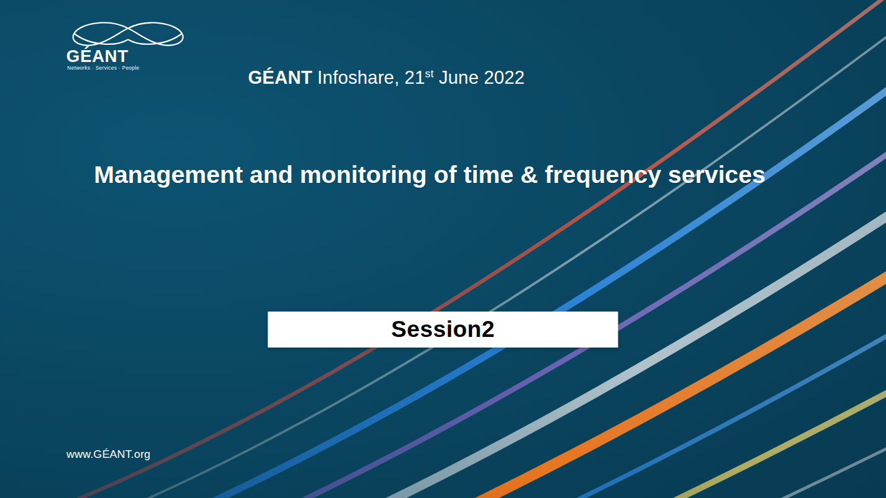GÉANT Networks · Services · People
GÉANT Infoshare, 21st June 2022
Management and monitoring of time & frequency services
Session2
www.GÉANT.org